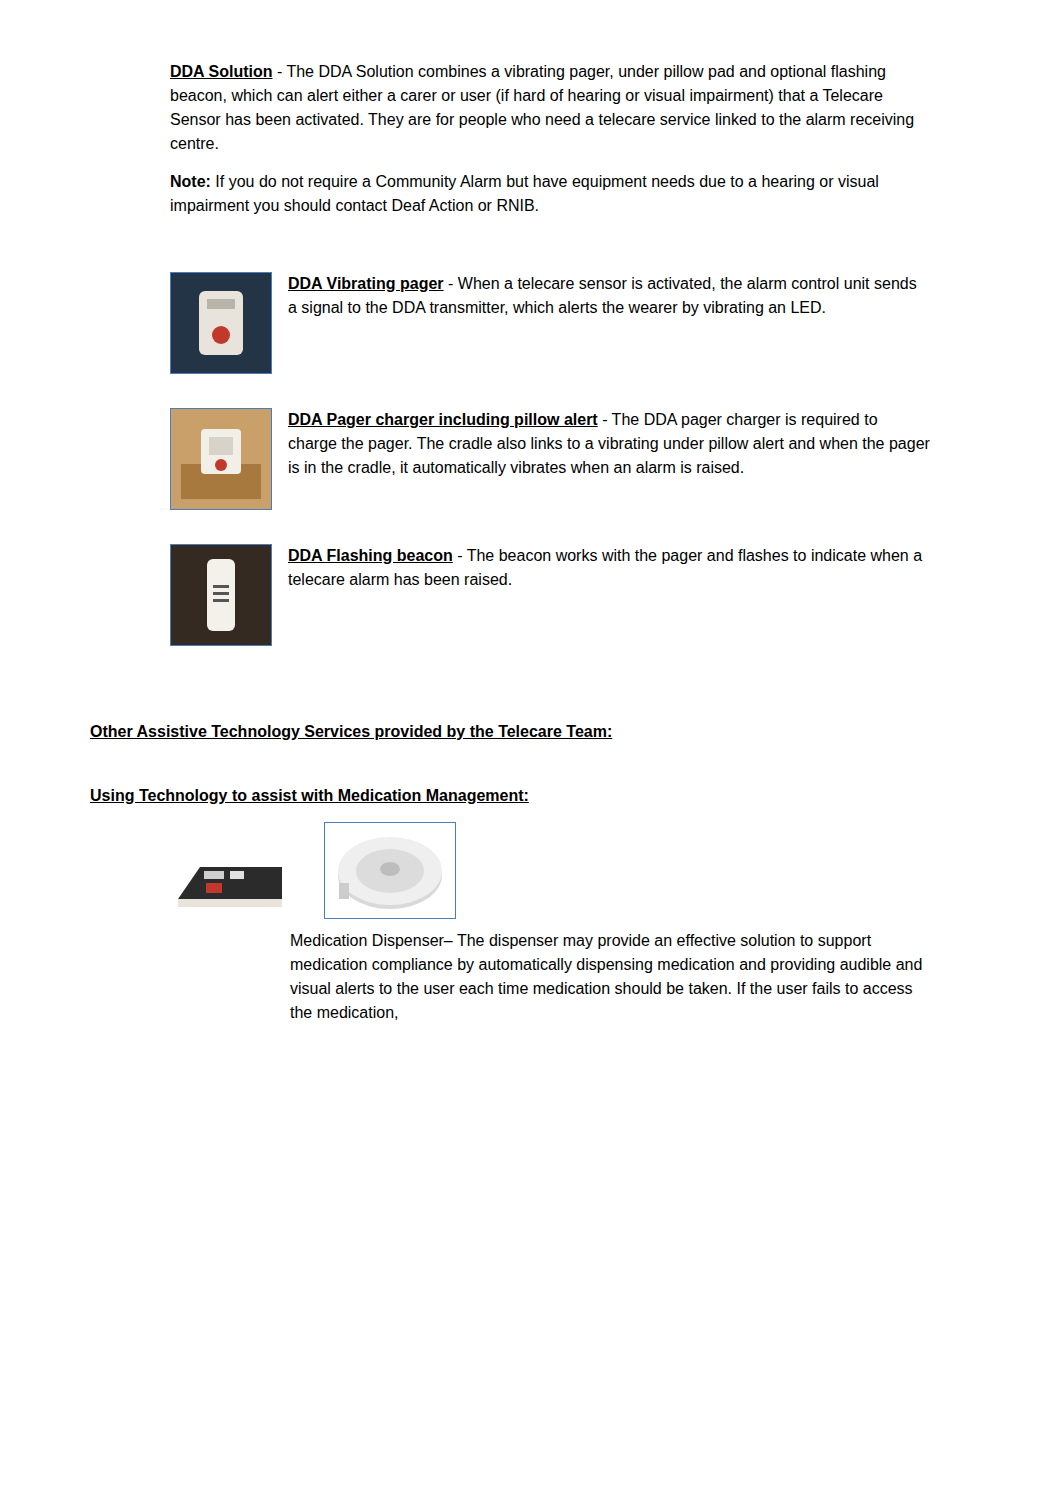DDA Solution - The DDA Solution combines a vibrating pager, under pillow pad and optional flashing beacon, which can alert either a carer or user (if hard of hearing or visual impairment) that a Telecare Sensor has been activated. They are for people who need a telecare service linked to the alarm receiving centre.
Note: If you do not require a Community Alarm but have equipment needs due to a hearing or visual impairment you should contact Deaf Action or RNIB.
DDA Vibrating pager - When a telecare sensor is activated, the alarm control unit sends a signal to the DDA transmitter, which alerts the wearer by vibrating an LED.
DDA Pager charger including pillow alert - The DDA pager charger is required to charge the pager. The cradle also links to a vibrating under pillow alert and when the pager is in the cradle, it automatically vibrates when an alarm is raised.
DDA Flashing beacon - The beacon works with the pager and flashes to indicate when a telecare alarm has been raised.
Other Assistive Technology Services provided by the Telecare Team:
Using Technology to assist with Medication Management:
Medication Dispenser– The dispenser may provide an effective solution to support medication compliance by automatically dispensing medication and providing audible and visual alerts to the user each time medication should be taken. If the user fails to access the medication,